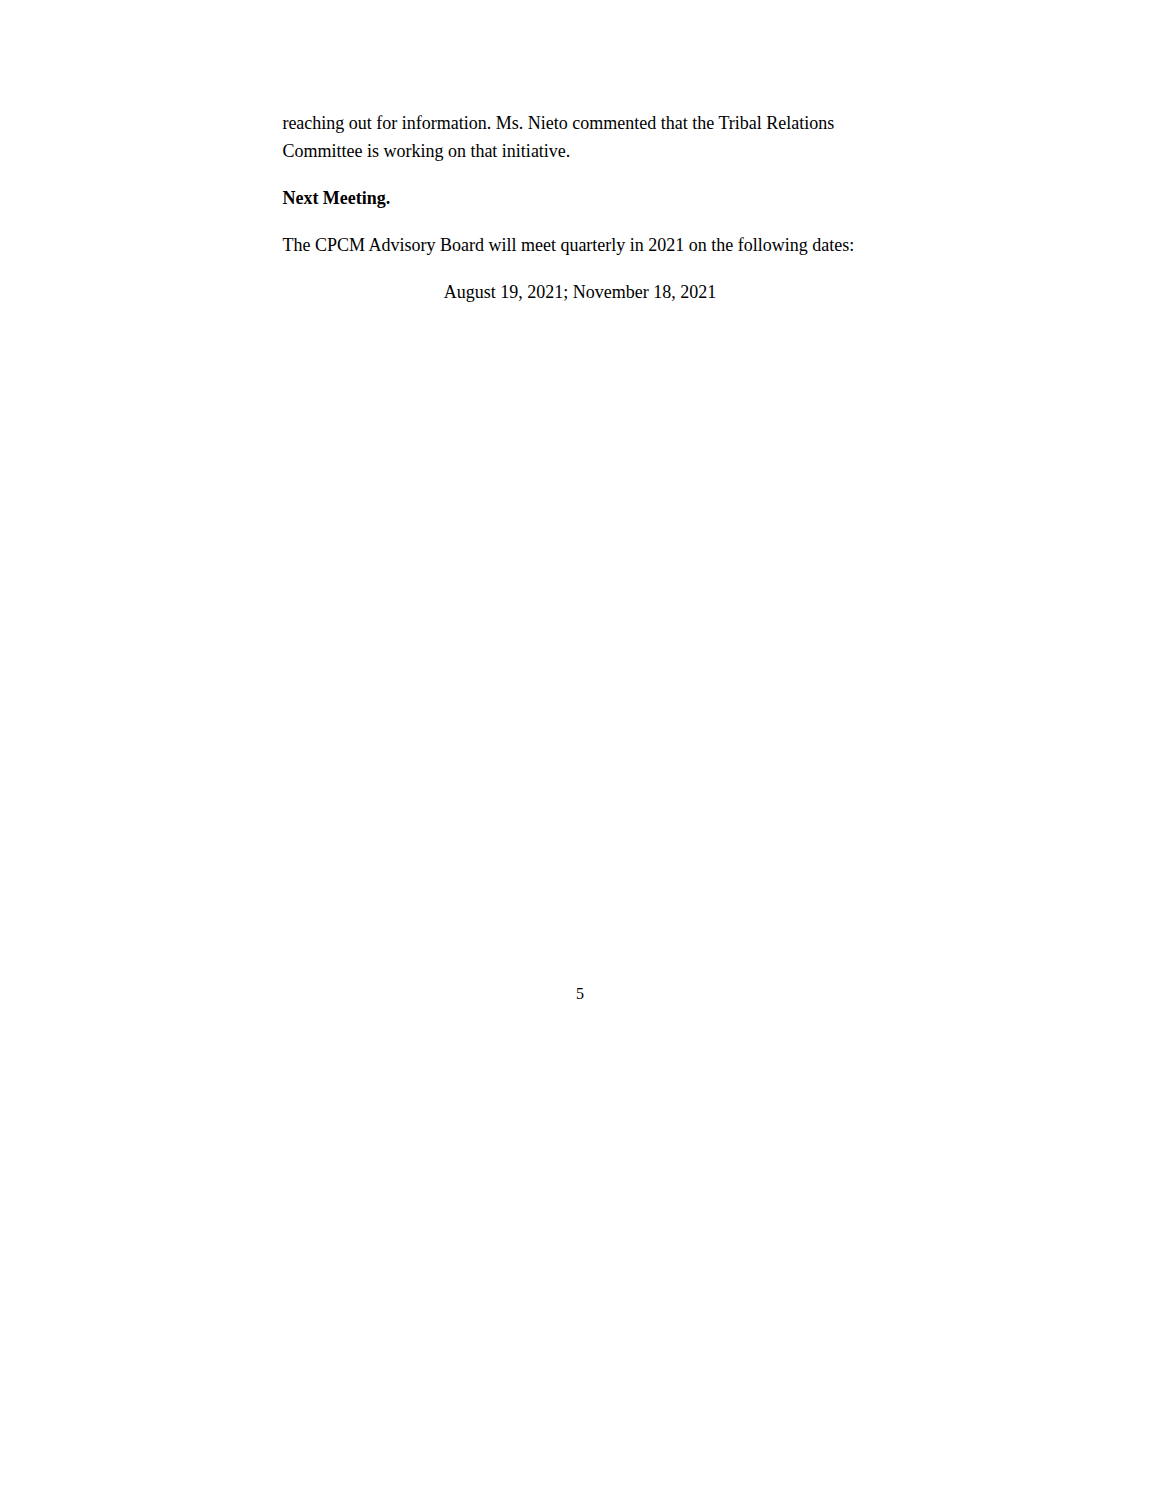reaching out for information. Ms. Nieto commented that the Tribal Relations Committee is working on that initiative.
Next Meeting.
The CPCM Advisory Board will meet quarterly in 2021 on the following dates:
August 19, 2021; November 18, 2021
5